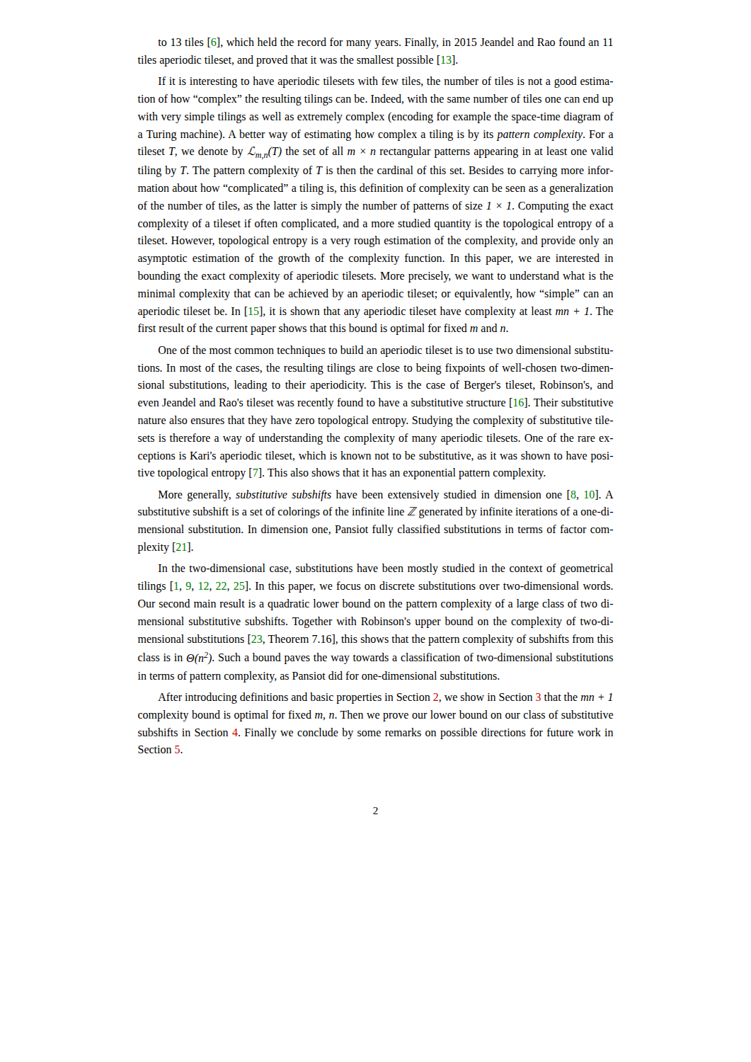to 13 tiles [6], which held the record for many years. Finally, in 2015 Jeandel and Rao found an 11 tiles aperiodic tileset, and proved that it was the smallest possible [13].
If it is interesting to have aperiodic tilesets with few tiles, the number of tiles is not a good estimation of how “complex” the resulting tilings can be. Indeed, with the same number of tiles one can end up with very simple tilings as well as extremely complex (encoding for example the space-time diagram of a Turing machine). A better way of estimating how complex a tiling is by its pattern complexity. For a tileset T, we denote by ℒm,n(T) the set of all m × n rectangular patterns appearing in at least one valid tiling by T. The pattern complexity of T is then the cardinal of this set. Besides to carrying more information about how “complicated” a tiling is, this definition of complexity can be seen as a generalization of the number of tiles, as the latter is simply the number of patterns of size 1 × 1. Computing the exact complexity of a tileset if often complicated, and a more studied quantity is the topological entropy of a tileset. However, topological entropy is a very rough estimation of the complexity, and provide only an asymptotic estimation of the growth of the complexity function. In this paper, we are interested in bounding the exact complexity of aperiodic tilesets. More precisely, we want to understand what is the minimal complexity that can be achieved by an aperiodic tileset; or equivalently, how “simple” can an aperiodic tileset be. In [15], it is shown that any aperiodic tileset have complexity at least mn + 1. The first result of the current paper shows that this bound is optimal for fixed m and n.
One of the most common techniques to build an aperiodic tileset is to use two dimensional substitutions. In most of the cases, the resulting tilings are close to being fixpoints of well-chosen two-dimensional substitutions, leading to their aperiodicity. This is the case of Berger's tileset, Robinson's, and even Jeandel and Rao's tileset was recently found to have a substitutive structure [16]. Their substitutive nature also ensures that they have zero topological entropy. Studying the complexity of substitutive tilesets is therefore a way of understanding the complexity of many aperiodic tilesets. One of the rare exceptions is Kari's aperiodic tileset, which is known not to be substitutive, as it was shown to have positive topological entropy [7]. This also shows that it has an exponential pattern complexity.
More generally, substitutive subshifts have been extensively studied in dimension one [8, 10]. A substitutive subshift is a set of colorings of the infinite line ℤ generated by infinite iterations of a one-dimensional substitution. In dimension one, Pansiot fully classified substitutions in terms of factor complexity [21].
In the two-dimensional case, substitutions have been mostly studied in the context of geometrical tilings [1, 9, 12, 22, 25]. In this paper, we focus on discrete substitutions over two-dimensional words. Our second main result is a quadratic lower bound on the pattern complexity of a large class of two dimensional substitutive subshifts. Together with Robinson's upper bound on the complexity of two-dimensional substitutions [23, Theorem 7.16], this shows that the pattern complexity of subshifts from this class is in Θ(n2). Such a bound paves the way towards a classification of two-dimensional substitutions in terms of pattern complexity, as Pansiot did for one-dimensional substitutions.
After introducing definitions and basic properties in Section 2, we show in Section 3 that the mn + 1 complexity bound is optimal for fixed m, n. Then we prove our lower bound on our class of substitutive subshifts in Section 4. Finally we conclude by some remarks on possible directions for future work in Section 5.
2